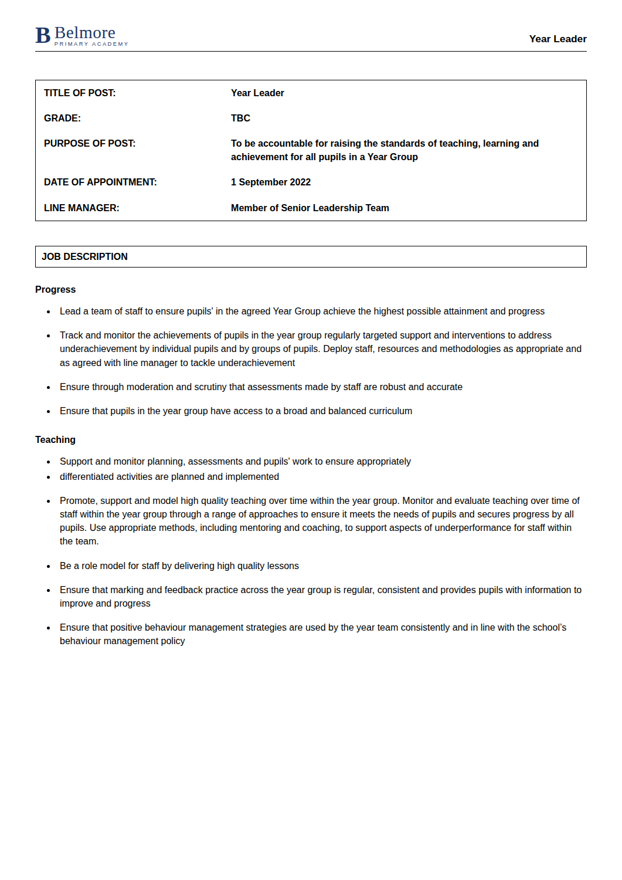B
Belmore
Primary Academy
Year Leader
| TITLE OF POST: | Year Leader |
| GRADE: | TBC |
| PURPOSE OF POST: | To be accountable for raising the standards of teaching, learning and achievement for all pupils in a Year Group |
| DATE OF APPOINTMENT: | 1 September 2022 |
| LINE MANAGER: | Member of Senior Leadership Team |
JOB DESCRIPTION
Progress
Lead a team of staff to ensure pupils' in the agreed Year Group achieve the highest possible attainment and progress
Track and monitor the achievements of pupils in the year group regularly targeted support and interventions to address underachievement by individual pupils and by groups of pupils. Deploy staff, resources and methodologies as appropriate and as agreed with line manager to tackle underachievement
Ensure through moderation and scrutiny that assessments made by staff are robust and accurate
Ensure that pupils in the year group have access to a broad and balanced curriculum
Teaching
Support and monitor planning, assessments and pupils' work to ensure appropriately
differentiated activities are planned and implemented
Promote, support and model high quality teaching over time within the year group. Monitor and evaluate teaching over time of staff within the year group through a range of approaches to ensure it meets the needs of pupils and secures progress by all pupils. Use appropriate methods, including mentoring and coaching, to support aspects of underperformance for staff within the team.
Be a role model for staff by delivering high quality lessons
Ensure that marking and feedback practice across the year group is regular, consistent and provides pupils with information to improve and progress
Ensure that positive behaviour management strategies are used by the year team consistently and in line with the school’s behaviour management policy